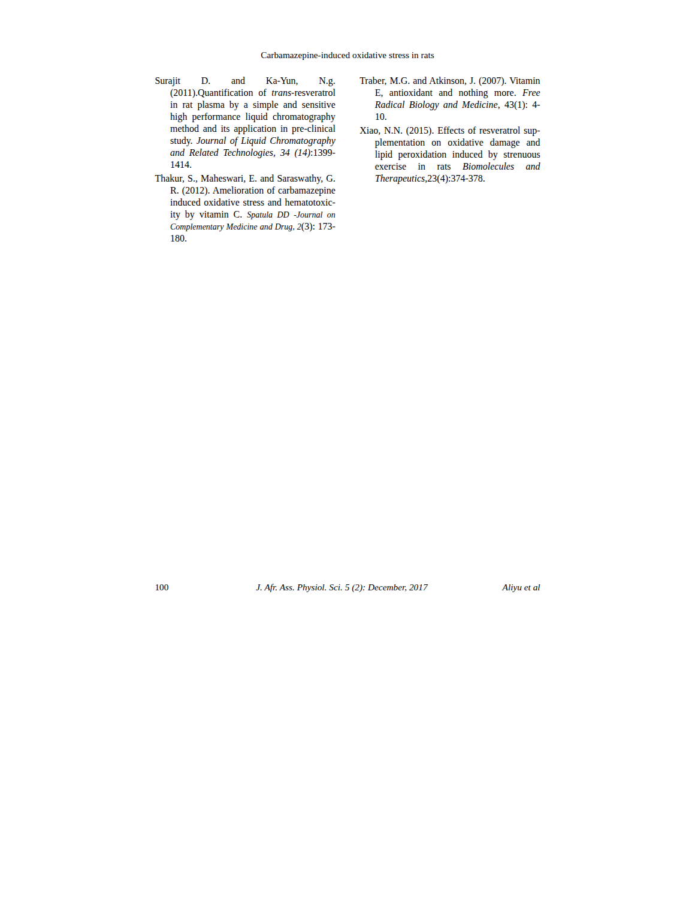Carbamazepine-induced oxidative stress in rats
Surajit D. and Ka-Yun, N.g. (2011).Quantification of trans-resveratrol in rat plasma by a simple and sensitive high performance liquid chromatography method and its application in pre-clinical study. Journal of Liquid Chromatography and Related Technologies, 34 (14):1399-1414.
Thakur, S., Maheswari, E. and Saraswathy, G. R. (2012). Amelioration of carbamazepine induced oxidative stress and hematotoxicity by vitamin C. Spatula DD -Journal on Complementary Medicine and Drug, 2(3): 173-180.
Traber, M.G. and Atkinson, J. (2007). Vitamin E, antioxidant and nothing more. Free Radical Biology and Medicine, 43(1): 4-10.
Xiao, N.N. (2015). Effects of resveratrol supplementation on oxidative damage and lipid peroxidation induced by strenuous exercise in rats Biomolecules and Therapeutics,23(4):374-378.
100
J. Afr. Ass. Physiol. Sci. 5 (2): December, 2017
Aliyu et al